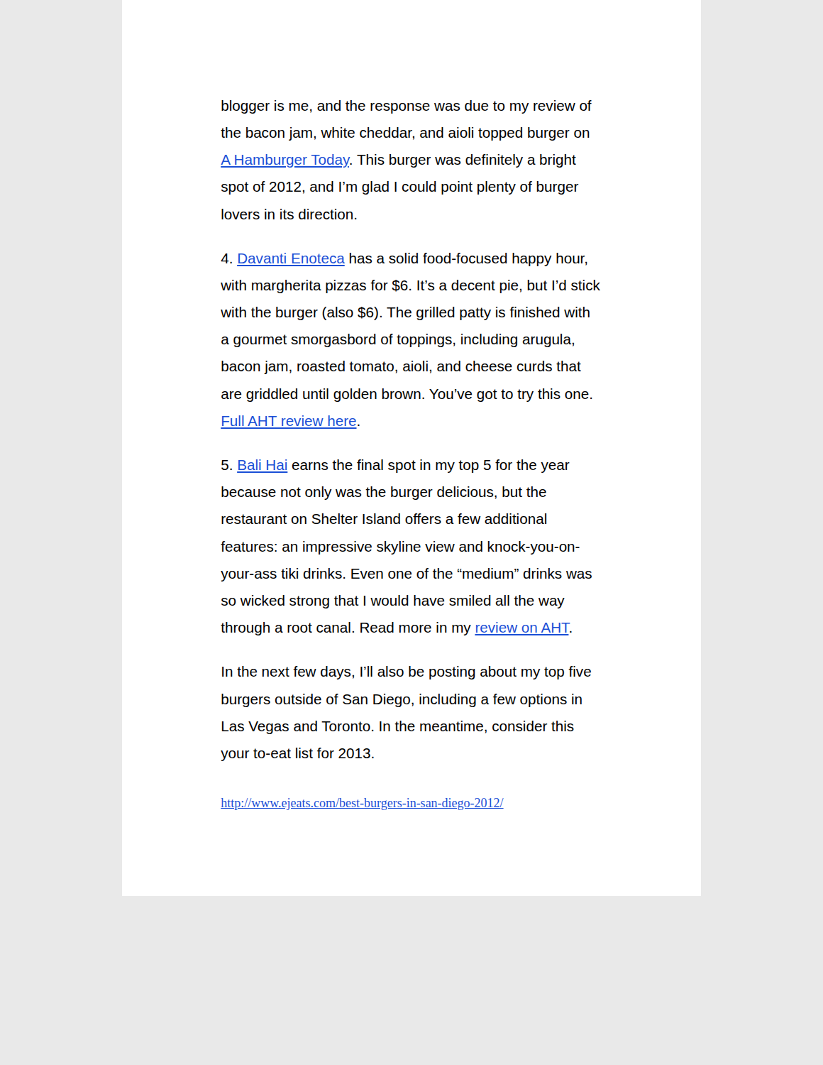blogger is me, and the response was due to my review of the bacon jam, white cheddar, and aioli topped burger on A Hamburger Today. This burger was definitely a bright spot of 2012, and I’m glad I could point plenty of burger lovers in its direction.
4. Davanti Enoteca has a solid food-focused happy hour, with margherita pizzas for $6. It’s a decent pie, but I’d stick with the burger (also $6). The grilled patty is finished with a gourmet smorgasbord of toppings, including arugula, bacon jam, roasted tomato, aioli, and cheese curds that are griddled until golden brown. You’ve got to try this one. Full AHT review here.
5. Bali Hai earns the final spot in my top 5 for the year because not only was the burger delicious, but the restaurant on Shelter Island offers a few additional features: an impressive skyline view and knock-you-on-your-ass tiki drinks. Even one of the “medium” drinks was so wicked strong that I would have smiled all the way through a root canal. Read more in my review on AHT.
In the next few days, I’ll also be posting about my top five burgers outside of San Diego, including a few options in Las Vegas and Toronto. In the meantime, consider this your to-eat list for 2013.
http://www.ejeats.com/best-burgers-in-san-diego-2012/